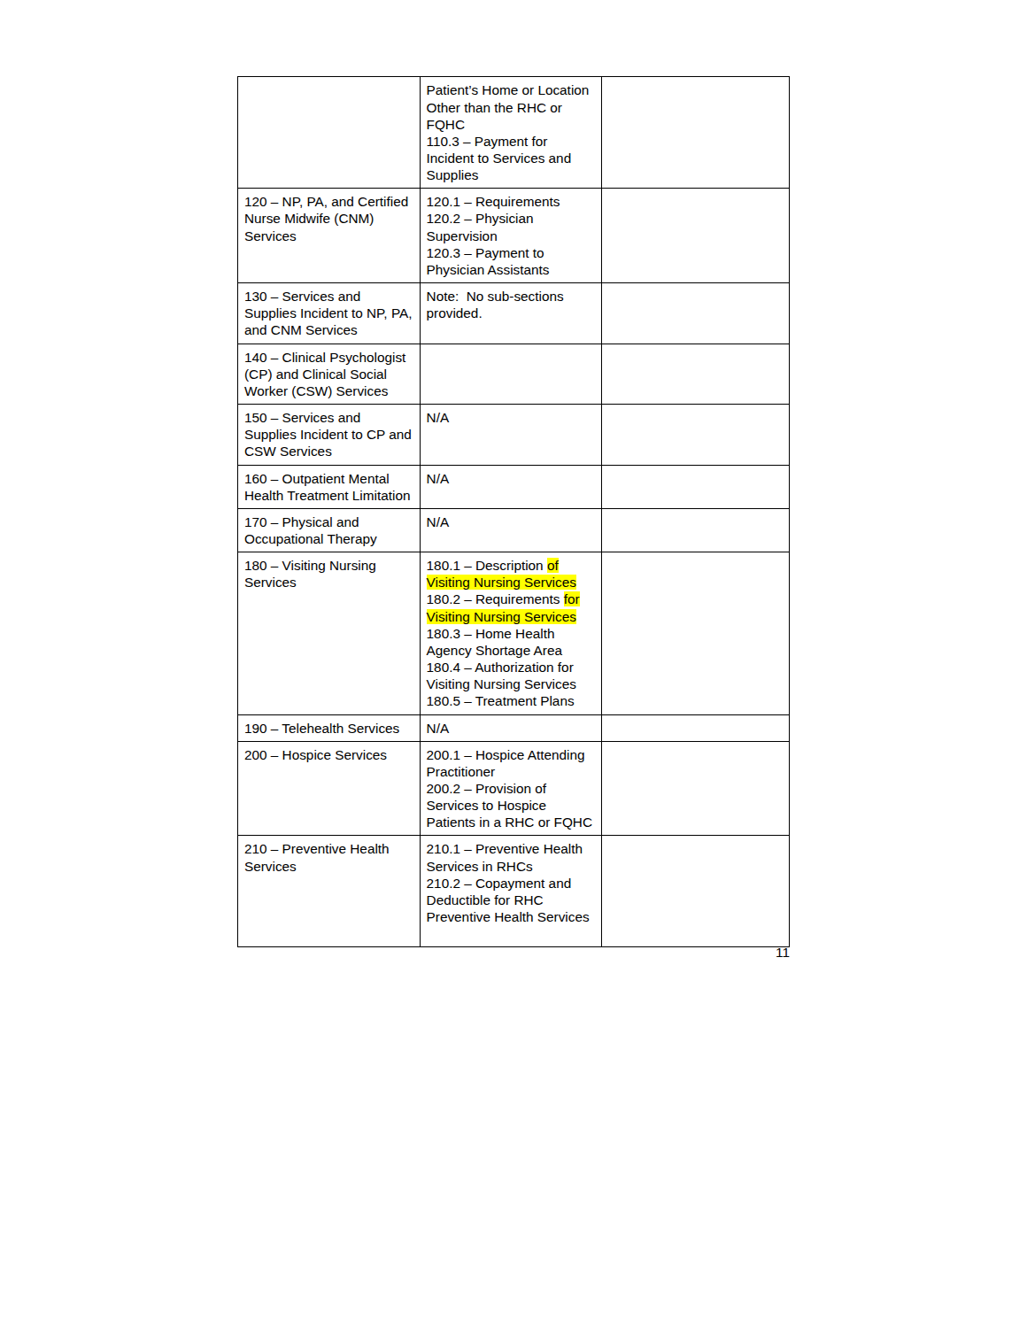| | Patient’s Home or Location Other than the RHC or FQHC 110.3 – Payment for Incident to Services and Supplies | |
| 120 – NP, PA, and Certified Nurse Midwife (CNM) Services | 120.1 – Requirements 120.2 – Physician Supervision 120.3 – Payment to Physician Assistants | |
| 130 – Services and Supplies Incident to NP, PA, and CNM Services | Note: No sub-sections provided. | |
| 140 – Clinical Psychologist (CP) and Clinical Social Worker (CSW) Services | | |
| 150 – Services and Supplies Incident to CP and CSW Services | N/A | |
| 160 – Outpatient Mental Health Treatment Limitation | N/A | |
| 170 – Physical and Occupational Therapy | N/A | |
| 180 – Visiting Nursing Services | 180.1 – Description of Visiting Nursing Services 180.2 – Requirements for Visiting Nursing Services 180.3 – Home Health Agency Shortage Area 180.4 – Authorization for Visiting Nursing Services 180.5 – Treatment Plans | |
| 190 – Telehealth Services | N/A | |
| 200 – Hospice Services | 200.1 – Hospice Attending Practitioner 200.2 – Provision of Services to Hospice Patients in a RHC or FQHC | |
| 210 – Preventive Health Services | 210.1 – Preventive Health Services in RHCs 210.2 – Copayment and Deductible for RHC Preventive Health Services | |
11